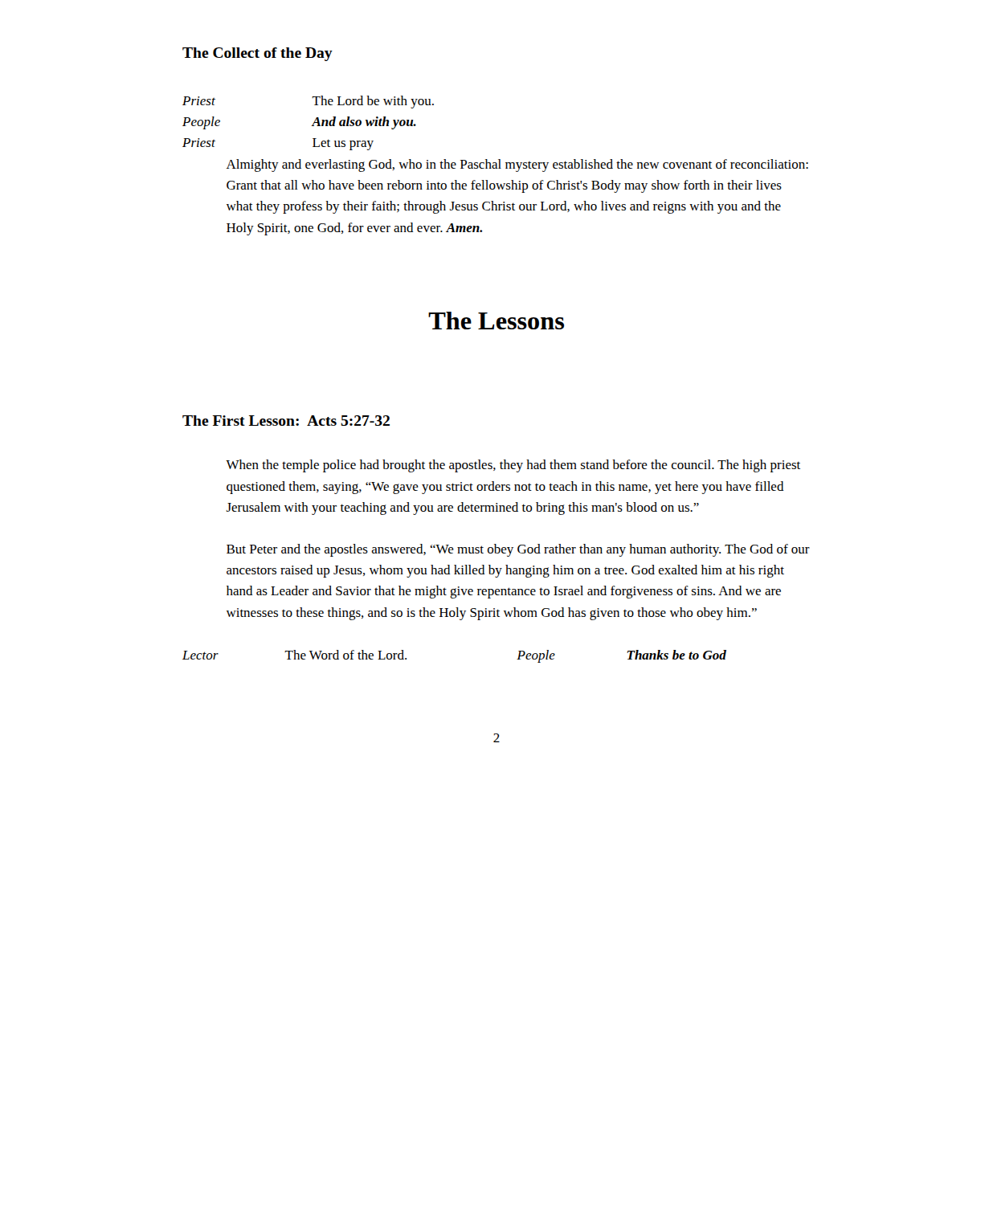The Collect of the Day
Priest The Lord be with you.
People And also with you.
Priest Let us pray
Almighty and everlasting God, who in the Paschal mystery established the new covenant of reconciliation: Grant that all who have been reborn into the fellowship of Christ's Body may show forth in their lives what they profess by their faith; through Jesus Christ our Lord, who lives and reigns with you and the Holy Spirit, one God, for ever and ever. Amen.
The Lessons
The First Lesson: Acts 5:27-32
When the temple police had brought the apostles, they had them stand before the council. The high priest questioned them, saying, “We gave you strict orders not to teach in this name, yet here you have filled Jerusalem with your teaching and you are determined to bring this man's blood on us.”
But Peter and the apostles answered, “We must obey God rather than any human authority. The God of our ancestors raised up Jesus, whom you had killed by hanging him on a tree. God exalted him at his right hand as Leader and Savior that he might give repentance to Israel and forgiveness of sins. And we are witnesses to these things, and so is the Holy Spirit whom God has given to those who obey him.”
Lector The Word of the Lord. People Thanks be to God
2